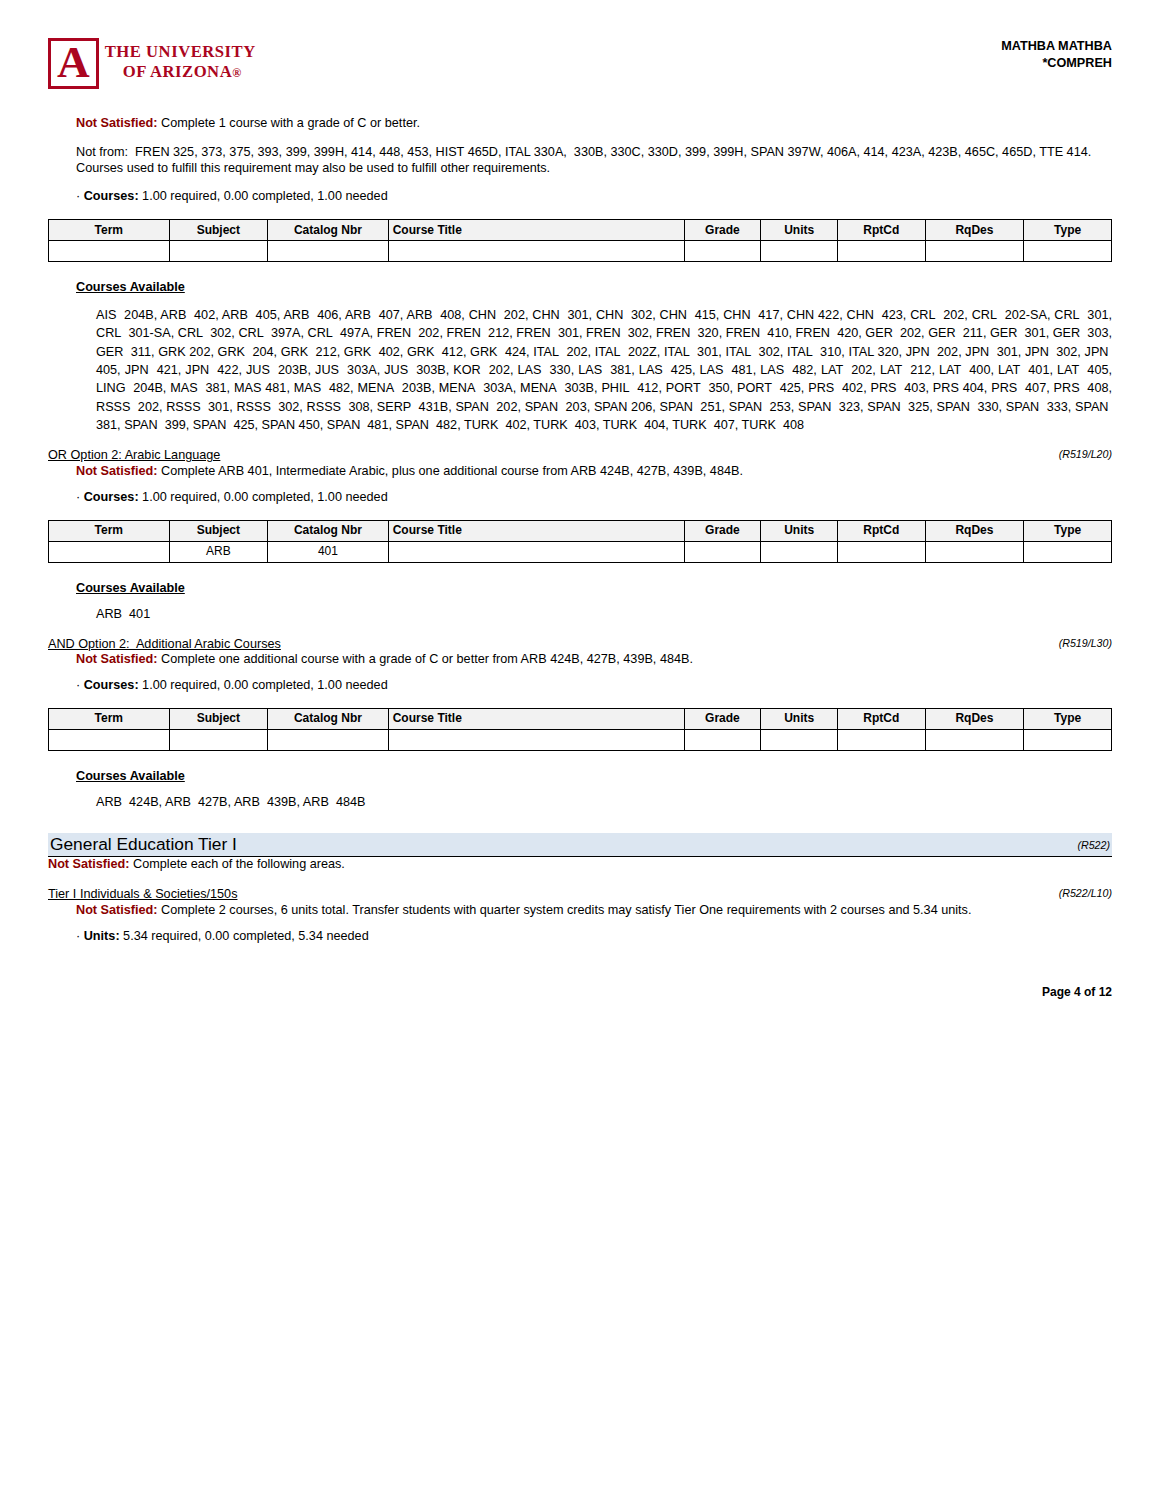A
THE UNIVERSITY
OF ARIZONA®
MATHBA MATHBA
*COMPREH
Not Satisfied: Complete 1 course with a grade of C or better.
Not from: FREN 325, 373, 375, 393, 399, 399H, 414, 448, 453, HIST 465D, ITAL 330A, 330B, 330C, 330D, 399, 399H, SPAN 397W, 406A, 414, 423A, 423B, 465C, 465D, TTE 414.
Courses used to fulfill this requirement may also be used to fulfill other requirements.
· Courses: 1.00 required, 0.00 completed, 1.00 needed
| Term | Subject | Catalog Nbr | Course Title | Grade | Units | RptCd | RqDes | Type |
| --- | --- | --- | --- | --- | --- | --- | --- | --- |
Courses Available
AIS 204B, ARB 402, ARB 405, ARB 406, ARB 407, ARB 408, CHN 202, CHN 301, CHN 302, CHN 415, CHN 417, CHN 422, CHN 423, CRL 202, CRL 202-SA, CRL 301, CRL 301-SA, CRL 302, CRL 397A, CRL 497A, FREN 202, FREN 212, FREN 301, FREN 302, FREN 320, FREN 410, FREN 420, GER 202, GER 211, GER 301, GER 303, GER 311, GRK 202, GRK 204, GRK 212, GRK 402, GRK 412, GRK 424, ITAL 202, ITAL 202Z, ITAL 301, ITAL 302, ITAL 310, ITAL 320, JPN 202, JPN 301, JPN 302, JPN 405, JPN 421, JPN 422, JUS 203B, JUS 303A, JUS 303B, KOR 202, LAS 330, LAS 381, LAS 425, LAS 481, LAS 482, LAT 202, LAT 212, LAT 400, LAT 401, LAT 405, LING 204B, MAS 381, MAS 481, MAS 482, MENA 203B, MENA 303A, MENA 303B, PHIL 412, PORT 350, PORT 425, PRS 402, PRS 403, PRS 404, PRS 407, PRS 408, RSSS 202, RSSS 301, RSSS 302, RSSS 308, SERP 431B, SPAN 202, SPAN 203, SPAN 206, SPAN 251, SPAN 253, SPAN 323, SPAN 325, SPAN 330, SPAN 333, SPAN 381, SPAN 399, SPAN 425, SPAN 450, SPAN 481, SPAN 482, TURK 402, TURK 403, TURK 404, TURK 407, TURK 408
OR Option 2: Arabic Language (R519/L20)
Not Satisfied: Complete ARB 401, Intermediate Arabic, plus one additional course from ARB 424B, 427B, 439B, 484B.
· Courses: 1.00 required, 0.00 completed, 1.00 needed
| Term | Subject | Catalog Nbr | Course Title | Grade | Units | RptCd | RqDes | Type |
| --- | --- | --- | --- | --- | --- | --- | --- | --- |
| | ARB | 401 | | | | | | |
Courses Available
ARB 401
AND Option 2: Additional Arabic Courses (R519/L30)
Not Satisfied: Complete one additional course with a grade of C or better from ARB 424B, 427B, 439B, 484B.
· Courses: 1.00 required, 0.00 completed, 1.00 needed
| Term | Subject | Catalog Nbr | Course Title | Grade | Units | RptCd | RqDes | Type |
| --- | --- | --- | --- | --- | --- | --- | --- | --- |
Courses Available
ARB 424B, ARB 427B, ARB 439B, ARB 484B
General Education Tier I (R522)
Not Satisfied: Complete each of the following areas.
Tier I Individuals & Societies/150s (R522/L10)
Not Satisfied: Complete 2 courses, 6 units total. Transfer students with quarter system credits may satisfy Tier One requirements with 2 courses and 5.34 units.
· Units: 5.34 required, 0.00 completed, 5.34 needed
Page 4 of 12